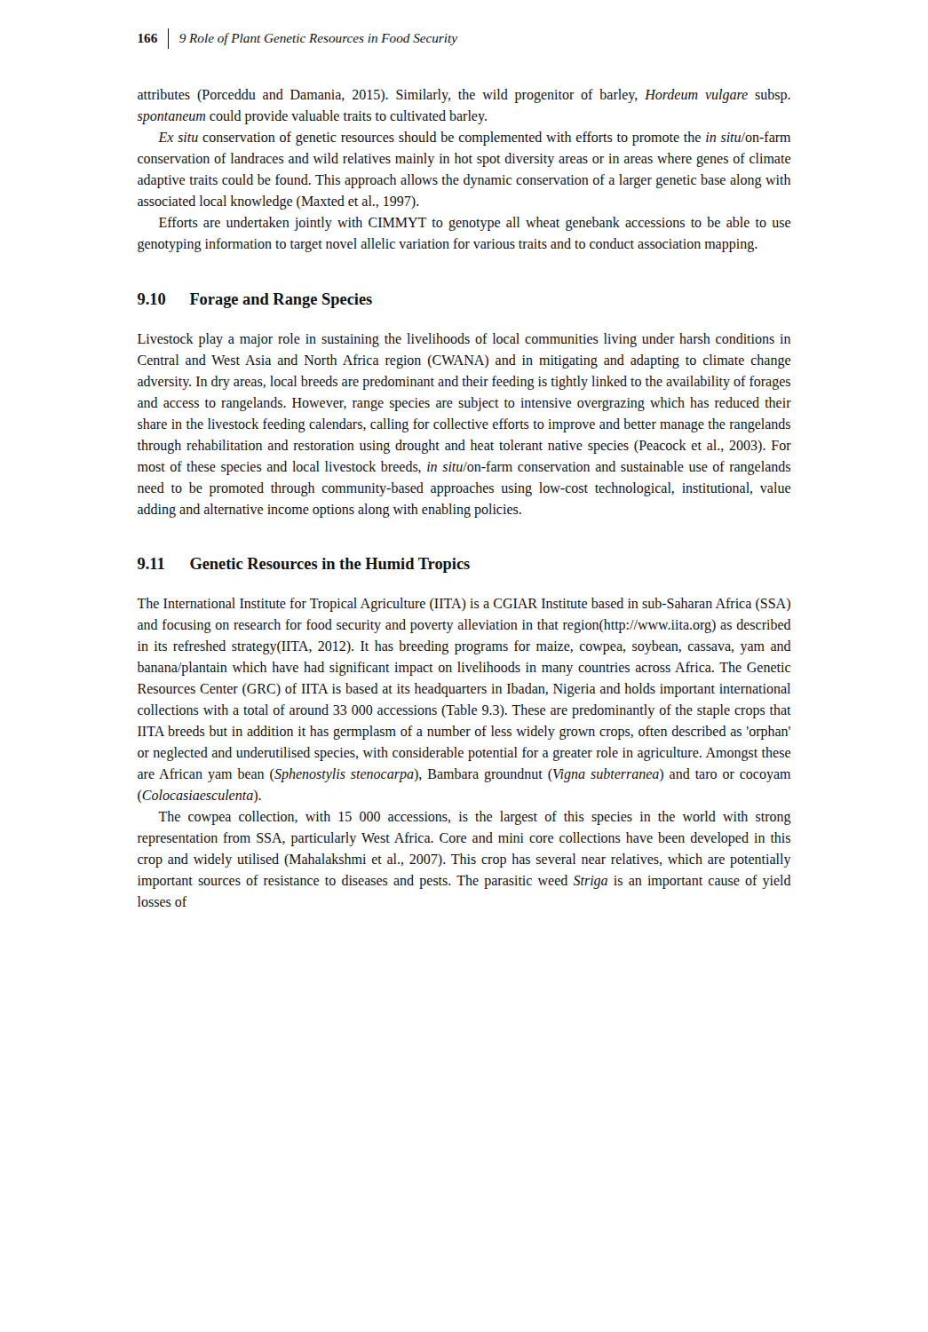166 9 Role of Plant Genetic Resources in Food Security
attributes (Porceddu and Damania, 2015). Similarly, the wild progenitor of barley, Hordeum vulgare subsp. spontaneum could provide valuable traits to cultivated barley.
Ex situ conservation of genetic resources should be complemented with efforts to promote the in situ/on-farm conservation of landraces and wild relatives mainly in hot spot diversity areas or in areas where genes of climate adaptive traits could be found. This approach allows the dynamic conservation of a larger genetic base along with associated local knowledge (Maxted et al., 1997).
Efforts are undertaken jointly with CIMMYT to genotype all wheat genebank accessions to be able to use genotyping information to target novel allelic variation for various traits and to conduct association mapping.
9.10 Forage and Range Species
Livestock play a major role in sustaining the livelihoods of local communities living under harsh conditions in Central and West Asia and North Africa region (CWANA) and in mitigating and adapting to climate change adversity. In dry areas, local breeds are predominant and their feeding is tightly linked to the availability of forages and access to rangelands. However, range species are subject to intensive overgrazing which has reduced their share in the livestock feeding calendars, calling for collective efforts to improve and better manage the rangelands through rehabilitation and restoration using drought and heat tolerant native species (Peacock et al., 2003). For most of these species and local livestock breeds, in situ/on-farm conservation and sustainable use of rangelands need to be promoted through community-based approaches using low-cost technological, institutional, value adding and alternative income options along with enabling policies.
9.11 Genetic Resources in the Humid Tropics
The International Institute for Tropical Agriculture (IITA) is a CGIAR Institute based in sub-Saharan Africa (SSA) and focusing on research for food security and poverty alleviation in that region(http://www.iita.org) as described in its refreshed strategy(IITA, 2012). It has breeding programs for maize, cowpea, soybean, cassava, yam and banana/plantain which have had significant impact on livelihoods in many countries across Africa. The Genetic Resources Center (GRC) of IITA is based at its headquarters in Ibadan, Nigeria and holds important international collections with a total of around 33 000 accessions (Table 9.3). These are predominantly of the staple crops that IITA breeds but in addition it has germplasm of a number of less widely grown crops, often described as 'orphan' or neglected and underutilised species, with considerable potential for a greater role in agriculture. Amongst these are African yam bean (Sphenostylis stenocarpa), Bambara groundnut (Vigna subterranea) and taro or cocoyam (Colocasiaesculenta).
The cowpea collection, with 15 000 accessions, is the largest of this species in the world with strong representation from SSA, particularly West Africa. Core and mini core collections have been developed in this crop and widely utilised (Mahalakshmi et al., 2007). This crop has several near relatives, which are potentially important sources of resistance to diseases and pests. The parasitic weed Striga is an important cause of yield losses of